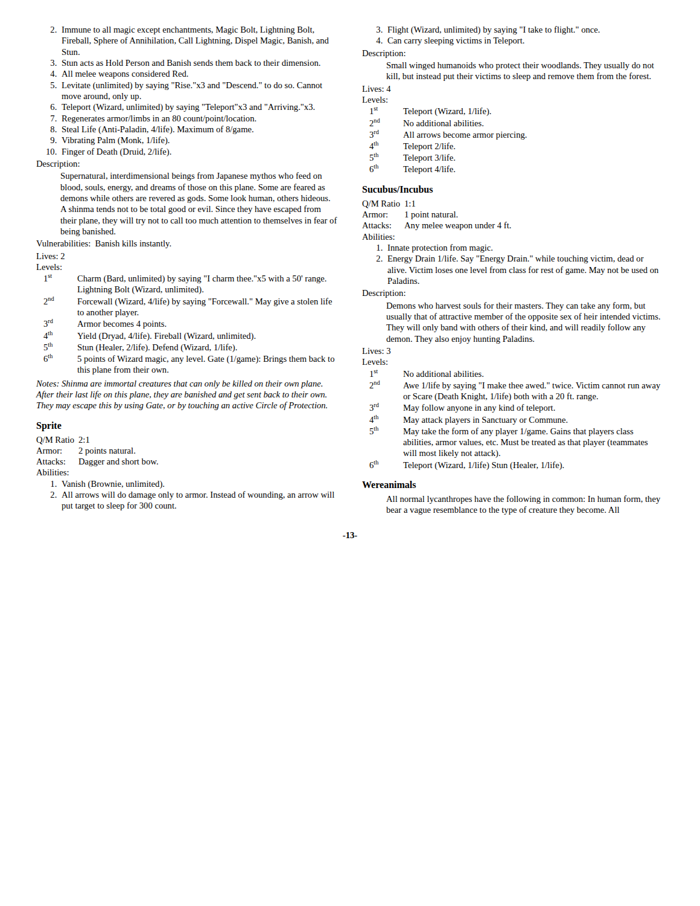Immune to all magic except enchantments, Magic Bolt, Lightning Bolt, Fireball, Sphere of Annihilation, Call Lightning, Dispel Magic, Banish, and Stun.
Stun acts as Hold Person and Banish sends them back to their dimension.
All melee weapons considered Red.
Levitate (unlimited) by saying "Rise."x3 and "Descend." to do so. Cannot move around, only up.
Teleport (Wizard, unlimited) by saying "Teleport"x3 and "Arriving."x3.
Regenerates armor/limbs in an 80 count/point/location.
Steal Life (Anti-Paladin, 4/life). Maximum of 8/game.
Vibrating Palm (Monk, 1/life).
Finger of Death (Druid, 2/life).
Description:
Supernatural, interdimensional beings from Japanese mythos who feed on blood, souls, energy, and dreams of those on this plane. Some are feared as demons while others are revered as gods. Some look human, others hideous. A shinma tends not to be total good or evil. Since they have escaped from their plane, they will try not to call too much attention to themselves in fear of being banished.
Vulnerabilities: Banish kills instantly.
Lives: 2
Levels:
1st Charm (Bard, unlimited) by saying "I charm thee."x5 with a 50' range. Lightning Bolt (Wizard, unlimited).
2nd Forcewall (Wizard, 4/life) by saying "Forcewall." May give a stolen life to another player.
3rd Armor becomes 4 points.
4th Yield (Dryad, 4/life). Fireball (Wizard, unlimited).
5th Stun (Healer, 2/life). Defend (Wizard, 1/life).
6th5 points of Wizard magic, any level. Gate (1/game): Brings them back to this plane from their own.
Notes: Shinma are immortal creatures that can only be killed on their own plane. After their last life on this plane, they are banished and get sent back to their own. They may escape this by using Gate, or by touching an active Circle of Protection.
Sprite
Q/M Ratio 2:1
Armor: 2 points natural.
Attacks: Dagger and short bow.
Abilities:
Vanish (Brownie, unlimited).
All arrows will do damage only to armor. Instead of wounding, an arrow will put target to sleep for 300 count.
Flight (Wizard, unlimited) by saying "I take to flight." once.
Can carry sleeping victims in Teleport.
Description:
Small winged humanoids who protect their woodlands. They usually do not kill, but instead put their victims to sleep and remove them from the forest.
Lives: 4
Levels:
1st Teleport (Wizard, 1/life).
2nd No additional abilities.
3rd All arrows become armor piercing.
4th Teleport 2/life.
5th Teleport 3/life.
6th Teleport 4/life.
Sucubus/Incubus
Q/M Ratio 1:1
Armor: 1 point natural.
Attacks: Any melee weapon under 4 ft.
Abilities:
Innate protection from magic.
Energy Drain 1/life. Say "Energy Drain." while touching victim, dead or alive. Victim loses one level from class for rest of game. May not be used on Paladins.
Description:
Demons who harvest souls for their masters. They can take any form, but usually that of attractive member of the opposite sex of heir intended victims. They will only band with others of their kind, and will readily follow any demon. They also enjoy hunting Paladins.
Lives: 3
Levels:
1st No additional abilities.
2nd Awe 1/life by saying "I make thee awed." twice. Victim cannot run away or Scare (Death Knight, 1/life) both with a 20 ft. range.
3rd May follow anyone in any kind of teleport.
4th May attack players in Sanctuary or Commune.
5th May take the form of any player 1/game. Gains that players class abilities, armor values, etc. Must be treated as that player (teammates will most likely not attack).
6th Teleport (Wizard, 1/life) Stun (Healer, 1/life).
Wereanimals
All normal lycanthropes have the following in common: In human form, they bear a vague resemblance to the type of creature they become. All
-13-